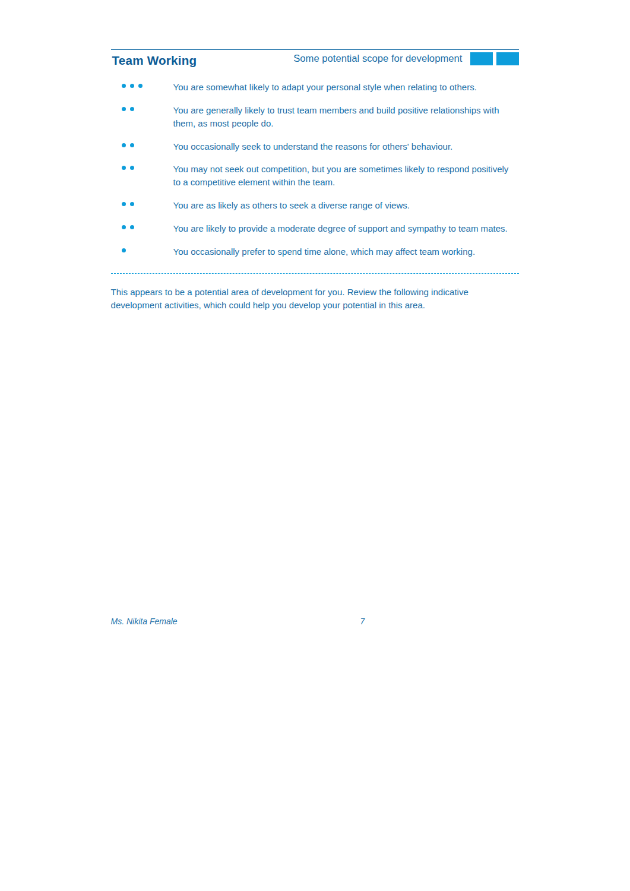Team Working
Some potential scope for development
You are somewhat likely to adapt your personal style when relating to others.
You are generally likely to trust team members and build positive relationships with them, as most people do.
You occasionally seek to understand the reasons for others' behaviour.
You may not seek out competition, but you are sometimes likely to respond positively to a competitive element within the team.
You are as likely as others to seek a diverse range of views.
You are likely to provide a moderate degree of support and sympathy to team mates.
You occasionally prefer to spend time alone, which may affect team working.
This appears to be a potential area of development for you. Review the following indicative development activities, which could help you develop your potential in this area.
Ms. Nikita Female
7